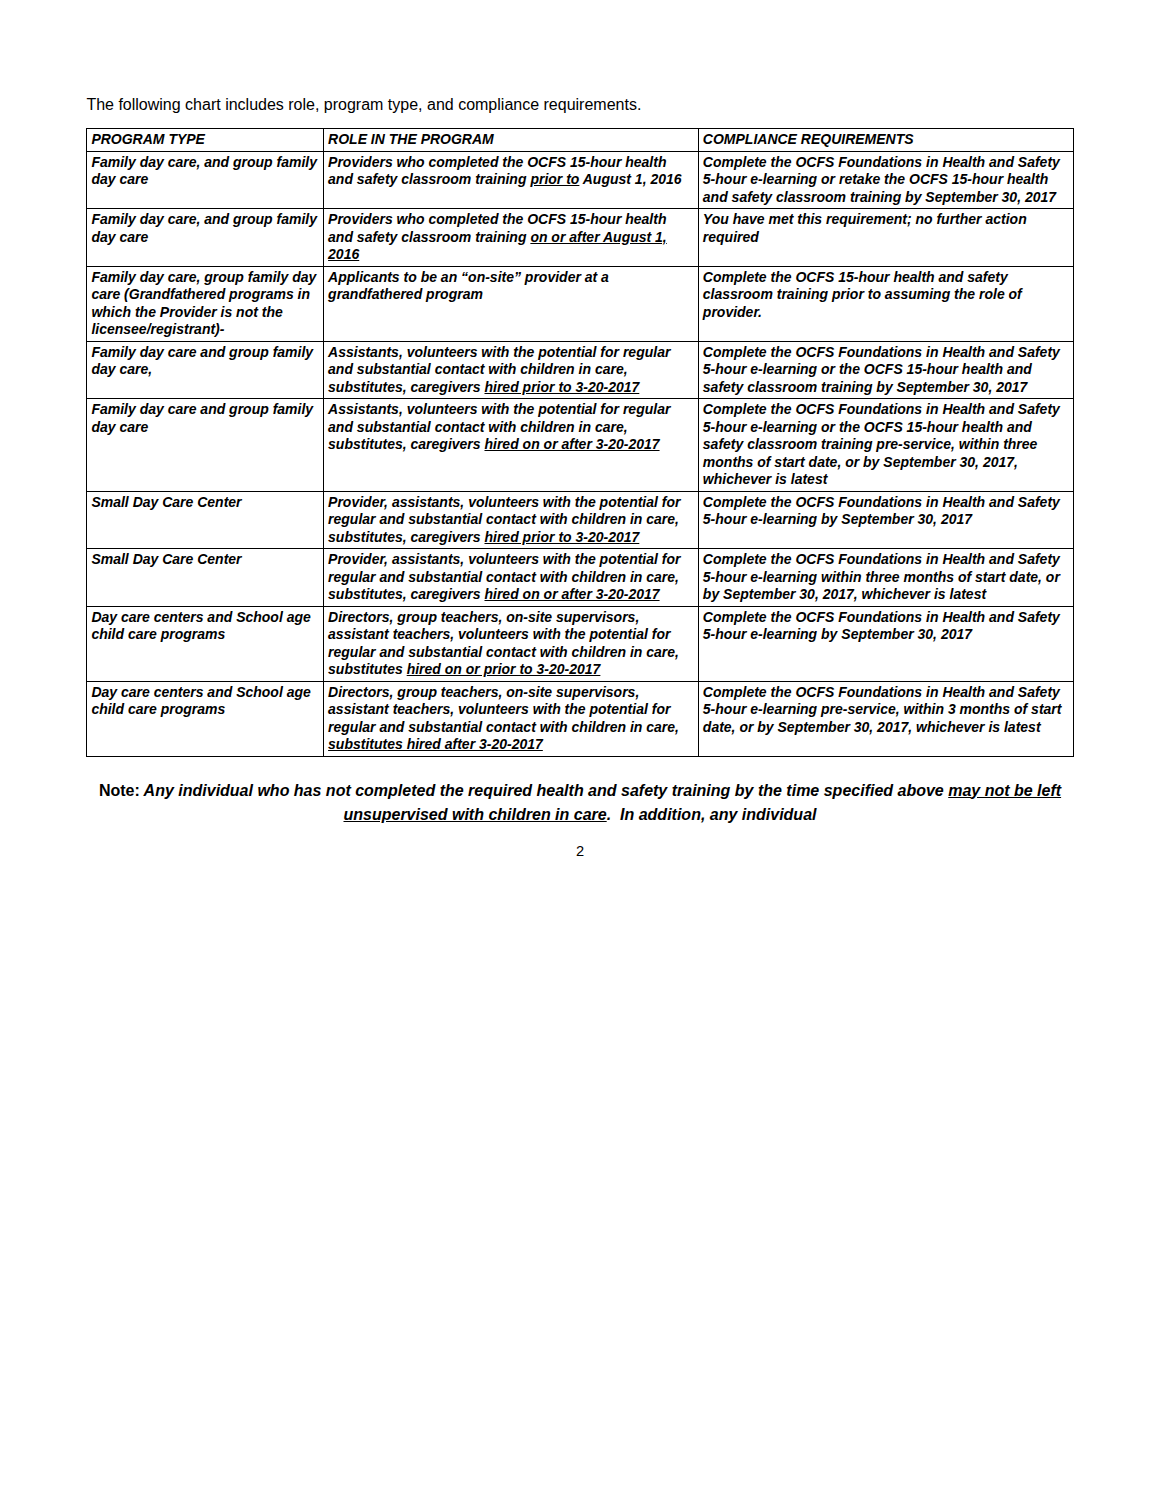The following chart includes role, program type, and compliance requirements.
| PROGRAM TYPE | ROLE IN THE PROGRAM | COMPLIANCE REQUIREMENTS |
| --- | --- | --- |
| Family day care, and group family day care | Providers who completed the OCFS 15-hour health and safety classroom training prior to August 1, 2016 | Complete the OCFS Foundations in Health and Safety 5-hour e-learning or retake the OCFS 15-hour health and safety classroom training by September 30, 2017 |
| Family day care, and group family day care | Providers who completed the OCFS 15-hour health and safety classroom training on or after August 1, 2016 | You have met this requirement; no further action required |
| Family day care, group family day care (Grandfathered programs in which the Provider is not the licensee/registrant)- | Applicants to be an “on-site” provider at a grandfathered program | Complete the OCFS 15-hour health and safety classroom training prior to assuming the role of provider. |
| Family day care and group family day care, | Assistants, volunteers with the potential for regular and substantial contact with children in care, substitutes, caregivers hired prior to 3-20-2017 | Complete the OCFS Foundations in Health and Safety 5-hour e-learning or the OCFS 15-hour health and safety classroom training by September 30, 2017 |
| Family day care and group family day care | Assistants, volunteers with the potential for regular and substantial contact with children in care, substitutes, caregivers hired on or after 3-20-2017 | Complete the OCFS Foundations in Health and Safety 5-hour e-learning or the OCFS 15-hour health and safety classroom training pre-service, within three months of start date, or by September 30, 2017, whichever is latest |
| Small Day Care Center | Provider, assistants, volunteers with the potential for regular and substantial contact with children in care, substitutes, caregivers hired prior to 3-20-2017 | Complete the OCFS Foundations in Health and Safety 5-hour e-learning by September 30, 2017 |
| Small Day Care Center | Provider, assistants, volunteers with the potential for regular and substantial contact with children in care, substitutes, caregivers hired on or after 3-20-2017 | Complete the OCFS Foundations in Health and Safety 5-hour e-learning within three months of start date, or by September 30, 2017, whichever is latest |
| Day care centers and School age child care programs | Directors, group teachers, on-site supervisors, assistant teachers, volunteers with the potential for regular and substantial contact with children in care, substitutes hired on or prior to 3-20-2017 | Complete the OCFS Foundations in Health and Safety 5-hour e-learning by September 30, 2017 |
| Day care centers and School age child care programs | Directors, group teachers, on-site supervisors, assistant teachers, volunteers with the potential for regular and substantial contact with children in care, substitutes hired after 3-20-2017 | Complete the OCFS Foundations in Health and Safety 5-hour e-learning pre-service, within 3 months of start date, or by September 30, 2017, whichever is latest |
Note: Any individual who has not completed the required health and safety training by the time specified above may not be left unsupervised with children in care. In addition, any individual
2